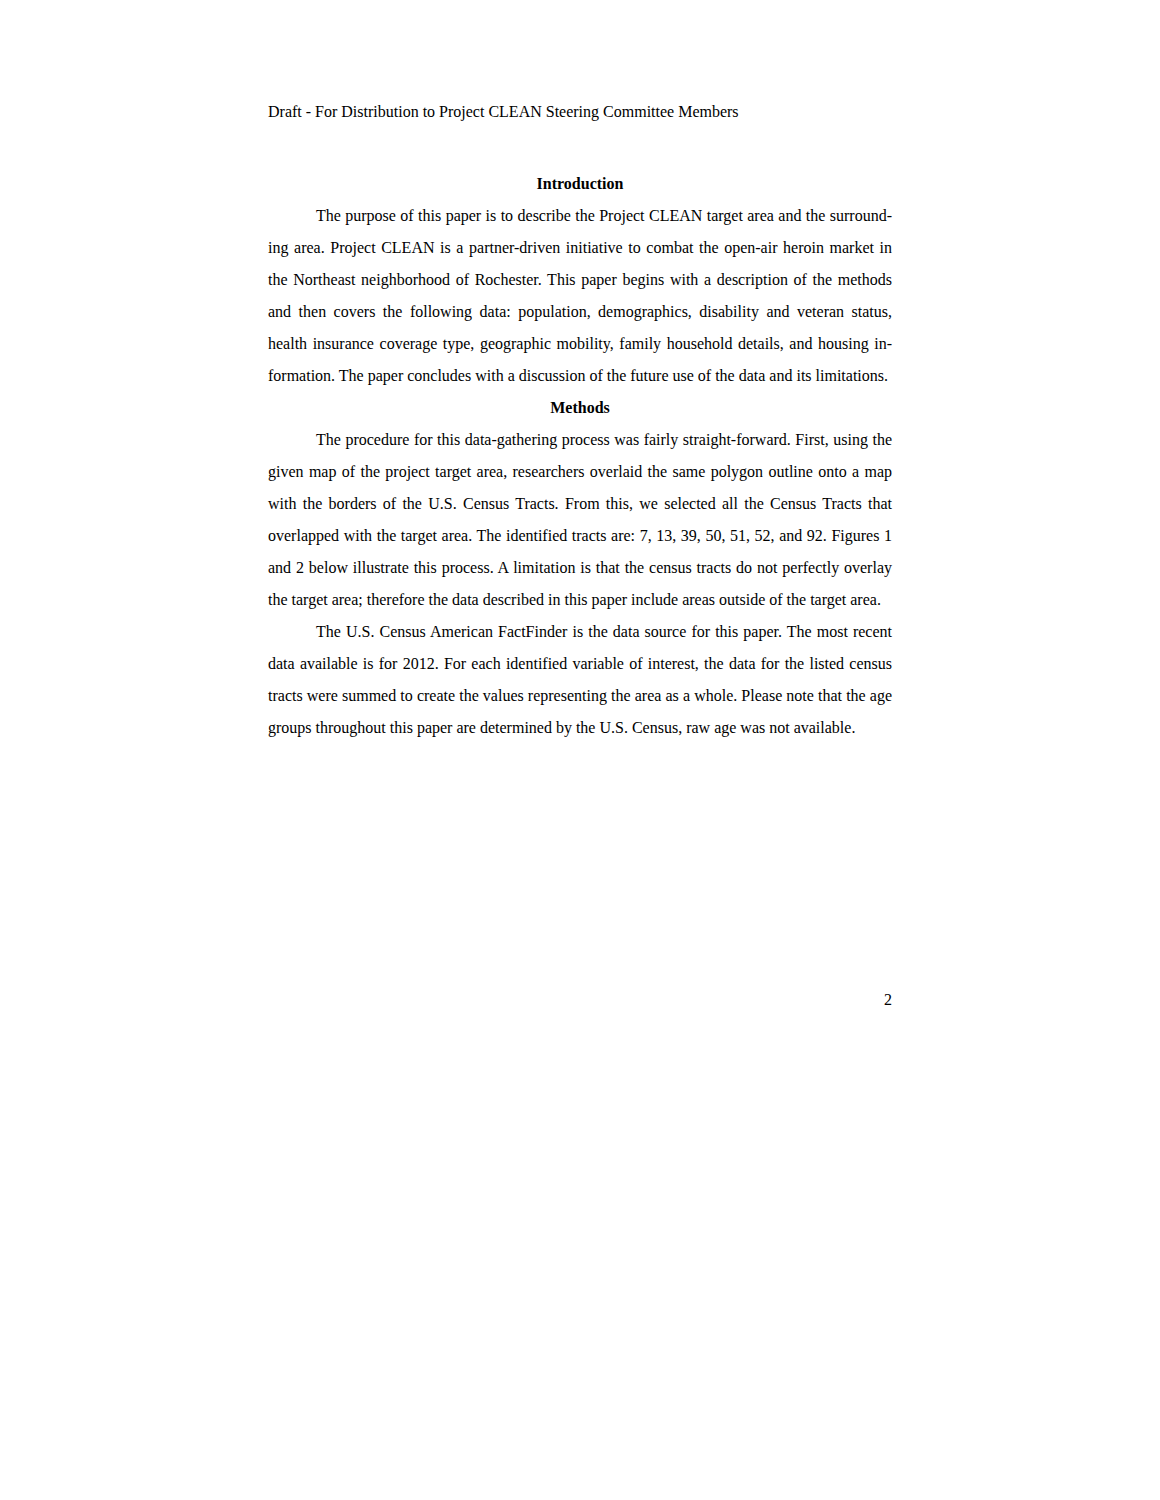Draft - For Distribution to Project CLEAN Steering Committee Members
Introduction
The purpose of this paper is to describe the Project CLEAN target area and the surrounding area. Project CLEAN is a partner-driven initiative to combat the open-air heroin market in the Northeast neighborhood of Rochester. This paper begins with a description of the methods and then covers the following data: population, demographics, disability and veteran status, health insurance coverage type, geographic mobility, family household details, and housing information. The paper concludes with a discussion of the future use of the data and its limitations.
Methods
The procedure for this data-gathering process was fairly straight-forward. First, using the given map of the project target area, researchers overlaid the same polygon outline onto a map with the borders of the U.S. Census Tracts. From this, we selected all the Census Tracts that overlapped with the target area. The identified tracts are: 7, 13, 39, 50, 51, 52, and 92. Figures 1 and 2 below illustrate this process. A limitation is that the census tracts do not perfectly overlay the target area; therefore the data described in this paper include areas outside of the target area.
The U.S. Census American FactFinder is the data source for this paper. The most recent data available is for 2012. For each identified variable of interest, the data for the listed census tracts were summed to create the values representing the area as a whole. Please note that the age groups throughout this paper are determined by the U.S. Census, raw age was not available.
2